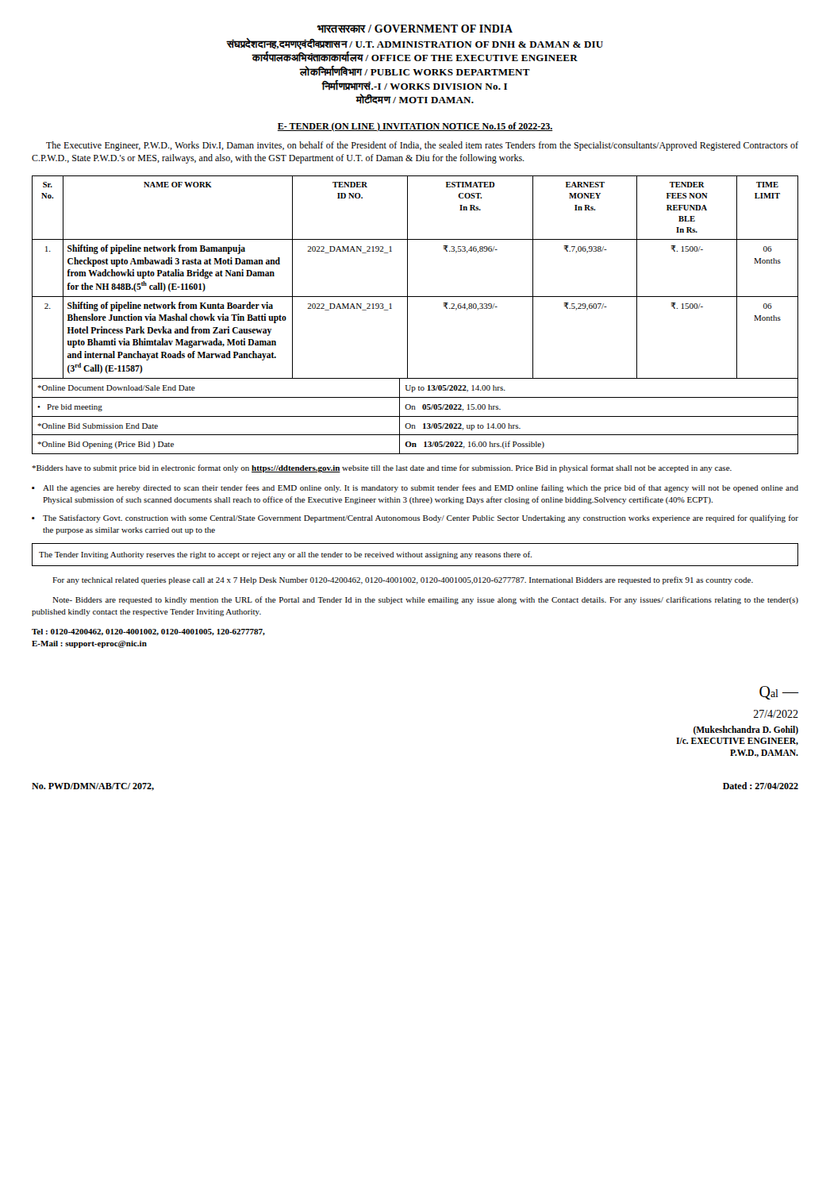भारतसरकार / GOVERNMENT OF INDIA
संघप्रदेशदानह,दमणएवंदीवप्रशासन / U.T. ADMINISTRATION OF DNH & DAMAN & DIU
कार्यपालकअभियंताकाकार्यालय / OFFICE OF THE EXECUTIVE ENGINEER
लोकनिर्माणविभाग / PUBLIC WORKS DEPARTMENT
निर्माणप्रभागसं.-I / WORKS DIVISION No. I
मोटीदमण / MOTI DAMAN.
E- TENDER (ON LINE ) INVITATION NOTICE No.15 of 2022-23.
The Executive Engineer, P.W.D., Works Div.I, Daman invites, on behalf of the President of India, the sealed item rates Tenders from the Specialist/consultants/Approved Registered Contractors of C.P.W.D., State P.W.D.'s or MES, railways, and also, with the GST Department of U.T. of Daman & Diu for the following works.
| Sr. No. | NAME OF WORK | TENDER ID NO. | ESTIMATED COST. In Rs. | EARNEST MONEY In Rs. | TENDER FEES NON REFUNDA BLE In Rs. | TIME LIMIT |
| --- | --- | --- | --- | --- | --- | --- |
| 1. | Shifting of pipeline network from Bamanpuja Checkpost upto Ambawadi 3 rasta at Moti Daman and from Wadchowki upto Patalia Bridge at Nani Daman for the NH 848B.(5 th call) (E-11601) | 2022_DAMAN_2192_1 | ₹.3,53,46,896/- | ₹.7,06,938/- | ₹. 1500/- | 06 Months |
| 2. | Shifting of pipeline network from Kunta Boarder via Bhenslore Junction via Mashal chowk via Tin Batti upto Hotel Princess Park Devka and from Zari Causeway upto Bhamti via Bhimtalav Magarwada, Moti Daman and internal Panchayat Roads of Marwad Panchayat. (3 rd Call) (E-11587) | 2022_DAMAN_2193_1 | ₹.2,64,80,339/- | ₹.5,29,607/- | ₹. 1500/- | 06 Months |
| *Online Document Download/Sale End Date | Up to 13/05/2022 , 14.00 hrs. |
| • Pre bid meeting | On 05/05/2022 , 15.00 hrs. |
| *Online Bid Submission End Date | On 13/05/2022 , up to 14.00 hrs. |
| *Online Bid Opening (Price Bid ) Date | On 13/05/2022 , 16.00 hrs.(if Possible) |
*Bidders have to submit price bid in electronic format only on https://ddtenders.gov.in website till the last date and time for submission. Price Bid in physical format shall not be accepted in any case.
All the agencies are hereby directed to scan their tender fees and EMD online only. It is mandatory to submit tender fees and EMD online failing which the price bid of that agency will not be opened online and Physical submission of such scanned documents shall reach to office of the Executive Engineer within 3 (three) working Days after closing of online bidding.Solvency certificate (40% ECPT).
The Satisfactory Govt. construction with some Central/State Government Department/Central Autonomous Body/ Center Public Sector Undertaking any construction works experience are required for qualifying for the purpose as similar works carried out up to the
The Tender Inviting Authority reserves the right to accept or reject any or all the tender to be received without assigning any reasons there of.
For any technical related queries please call at 24 x 7 Help Desk Number 0120-4200462, 0120-4001002, 0120-4001005,0120-6277787. International Bidders are requested to prefix 91 as country code.
Note- Bidders are requested to kindly mention the URL of the Portal and Tender Id in the subject while emailing any issue along with the Contact details. For any issues/ clarifications relating to the tender(s) published kindly contact the respective Tender Inviting Authority.
Tel : 0120-4200462, 0120-4001002, 0120-4001005, 120-6277787,
E-Mail : support-eproc@nic.in
Qal —
27/4/2022
(Mukeshchandra D. Gohil)
I/c. EXECUTIVE ENGINEER,
P.W.D., DAMAN.
No. PWD/DMN/AB/TC/ 2072,
Dated : 27/04/2022